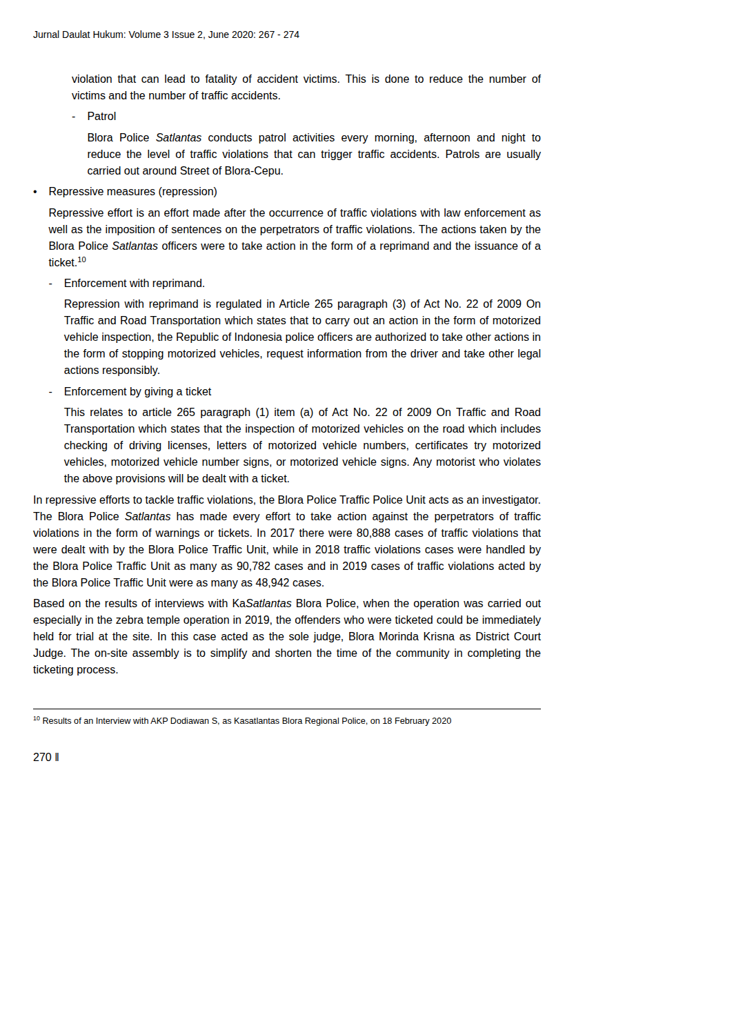Jurnal Daulat Hukum: Volume 3 Issue 2, June 2020: 267 - 274
violation that can lead to fatality of accident victims. This is done to reduce the number of victims and the number of traffic accidents.
Patrol
Blora Police Satlantas conducts patrol activities every morning, afternoon and night to reduce the level of traffic violations that can trigger traffic accidents. Patrols are usually carried out around Street of Blora-Cepu.
Repressive measures (repression)
Repressive effort is an effort made after the occurrence of traffic violations with law enforcement as well as the imposition of sentences on the perpetrators of traffic violations. The actions taken by the Blora Police Satlantas officers were to take action in the form of a reprimand and the issuance of a ticket.10
Enforcement with reprimand.
Repression with reprimand is regulated in Article 265 paragraph (3) of Act No. 22 of 2009 On Traffic and Road Transportation which states that to carry out an action in the form of motorized vehicle inspection, the Republic of Indonesia police officers are authorized to take other actions in the form of stopping motorized vehicles, request information from the driver and take other legal actions responsibly.
Enforcement by giving a ticket
This relates to article 265 paragraph (1) item (a) of Act No. 22 of 2009 On Traffic and Road Transportation which states that the inspection of motorized vehicles on the road which includes checking of driving licenses, letters of motorized vehicle numbers, certificates try motorized vehicles, motorized vehicle number signs, or motorized vehicle signs. Any motorist who violates the above provisions will be dealt with a ticket.
In repressive efforts to tackle traffic violations, the Blora Police Traffic Police Unit acts as an investigator. The Blora Police Satlantas has made every effort to take action against the perpetrators of traffic violations in the form of warnings or tickets. In 2017 there were 80,888 cases of traffic violations that were dealt with by the Blora Police Traffic Unit, while in 2018 traffic violations cases were handled by the Blora Police Traffic Unit as many as 90,782 cases and in 2019 cases of traffic violations acted by the Blora Police Traffic Unit were as many as 48,942 cases.
Based on the results of interviews with KaSatlantas Blora Police, when the operation was carried out especially in the zebra temple operation in 2019, the offenders who were ticketed could be immediately held for trial at the site. In this case acted as the sole judge, Blora Morinda Krisna as District Court Judge. The on-site assembly is to simplify and shorten the time of the community in completing the ticketing process.
10 Results of an Interview with AKP Dodiawan S, as Kasatlantas Blora Regional Police, on 18 February 2020
270 ‖